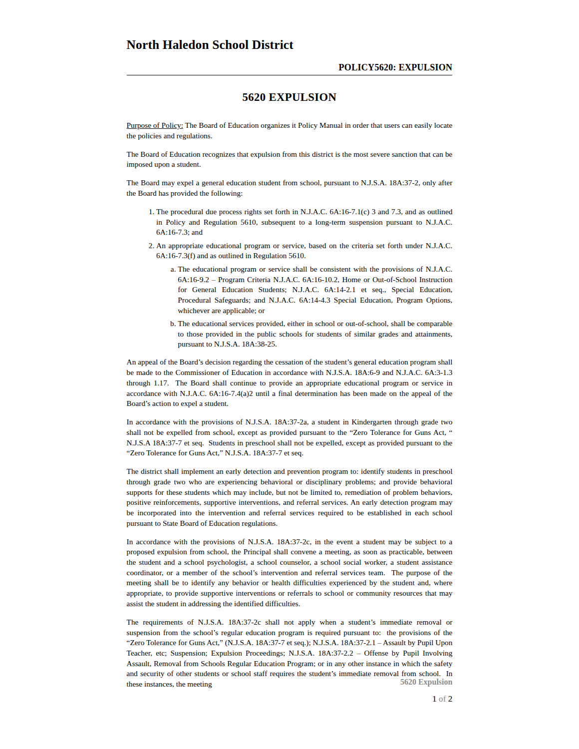North Haledon School District
POLICY5620: EXPULSION
5620 EXPULSION
Purpose of Policy: The Board of Education organizes it Policy Manual in order that users can easily locate the policies and regulations.
The Board of Education recognizes that expulsion from this district is the most severe sanction that can be imposed upon a student.
The Board may expel a general education student from school, pursuant to N.J.S.A. 18A:37-2, only after the Board has provided the following:
The procedural due process rights set forth in N.J.A.C. 6A:16-7.1(c) 3 and 7.3, and as outlined in Policy and Regulation 5610, subsequent to a long-term suspension pursuant to N.J.A.C. 6A:16-7.3; and
An appropriate educational program or service, based on the criteria set forth under N.J.A.C. 6A:16-7.3(f) and as outlined in Regulation 5610.
The educational program or service shall be consistent with the provisions of N.J.A.C. 6A:16-9.2 – Program Criteria N.J.A.C. 6A:16-10.2, Home or Out-of-School Instruction for General Education Students; N.J.A.C. 6A:14-2.1 et seq., Special Education, Procedural Safeguards; and N.J.A.C. 6A:14-4.3 Special Education, Program Options, whichever are applicable; or
The educational services provided, either in school or out-of-school, shall be comparable to those provided in the public schools for students of similar grades and attainments, pursuant to N.J.S.A. 18A:38-25.
An appeal of the Board’s decision regarding the cessation of the student’s general education program shall be made to the Commissioner of Education in accordance with N.J.S.A. 18A:6-9 and N.J.A.C. 6A:3-1.3 through 1.17. The Board shall continue to provide an appropriate educational program or service in accordance with N.J.A.C. 6A:16-7.4(a)2 until a final determination has been made on the appeal of the Board’s action to expel a student.
In accordance with the provisions of N.J.S.A. 18A:37-2a, a student in Kindergarten through grade two shall not be expelled from school, except as provided pursuant to the “Zero Tolerance for Guns Act, “ N.J.S.A 18A:37-7 et seq. Students in preschool shall not be expelled, except as provided pursuant to the “Zero Tolerance for Guns Act,” N.J.S.A. 18A:37-7 et seq.
The district shall implement an early detection and prevention program to: identify students in preschool through grade two who are experiencing behavioral or disciplinary problems; and provide behavioral supports for these students which may include, but not be limited to, remediation of problem behaviors, positive reinforcements, supportive interventions, and referral services. An early detection program may be incorporated into the intervention and referral services required to be established in each school pursuant to State Board of Education regulations.
In accordance with the provisions of N.J.S.A. 18A:37-2c, in the event a student may be subject to a proposed expulsion from school, the Principal shall convene a meeting, as soon as practicable, between the student and a school psychologist, a school counselor, a school social worker, a student assistance coordinator, or a member of the school’s intervention and referral services team. The purpose of the meeting shall be to identify any behavior or health difficulties experienced by the student and, where appropriate, to provide supportive interventions or referrals to school or community resources that may assist the student in addressing the identified difficulties.
The requirements of N.J.S.A. 18A:37-2c shall not apply when a student’s immediate removal or suspension from the school’s regular education program is required pursuant to: the provisions of the “Zero Tolerance for Guns Act,” (N.J.S.A. 18A:37-7 et seq.); N.J.S.A. 18A:37-2.1 – Assault by Pupil Upon Teacher, etc; Suspension; Expulsion Proceedings; N.J.S.A. 18A:37-2.2 – Offense by Pupil Involving Assault, Removal from Schools Regular Education Program; or in any other instance in which the safety and security of other students or school staff requires the student’s immediate removal from school. In these instances, the meeting
5620 Expulsion
1 of 2